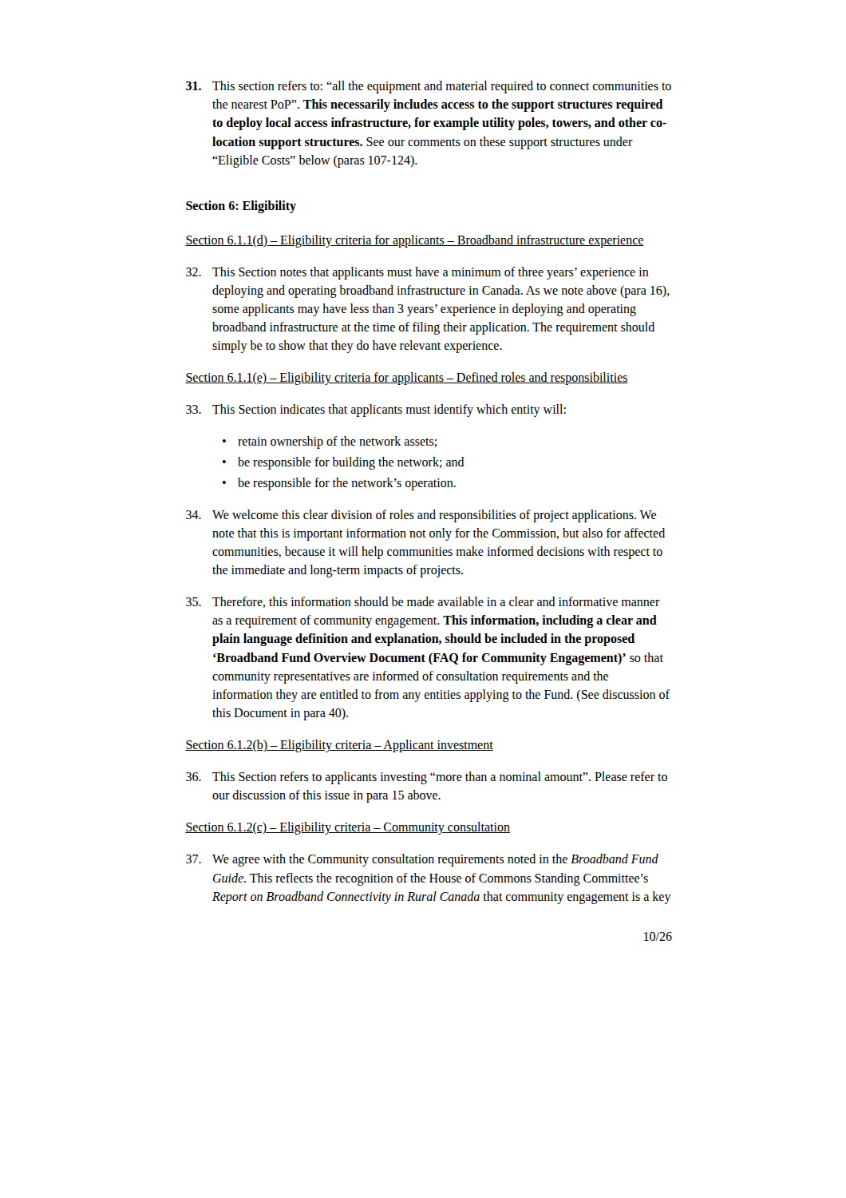31. This section refers to: “all the equipment and material required to connect communities to the nearest PoP”. This necessarily includes access to the support structures required to deploy local access infrastructure, for example utility poles, towers, and other co-location support structures. See our comments on these support structures under “Eligible Costs” below (paras 107-124).
Section 6: Eligibility
Section 6.1.1(d) – Eligibility criteria for applicants – Broadband infrastructure experience
32. This Section notes that applicants must have a minimum of three years’ experience in deploying and operating broadband infrastructure in Canada. As we note above (para 16), some applicants may have less than 3 years’ experience in deploying and operating broadband infrastructure at the time of filing their application. The requirement should simply be to show that they do have relevant experience.
Section 6.1.1(e) – Eligibility criteria for applicants – Defined roles and responsibilities
33. This Section indicates that applicants must identify which entity will:
retain ownership of the network assets;
be responsible for building the network; and
be responsible for the network’s operation.
34. We welcome this clear division of roles and responsibilities of project applications. We note that this is important information not only for the Commission, but also for affected communities, because it will help communities make informed decisions with respect to the immediate and long-term impacts of projects.
35. Therefore, this information should be made available in a clear and informative manner as a requirement of community engagement. This information, including a clear and plain language definition and explanation, should be included in the proposed ‘Broadband Fund Overview Document (FAQ for Community Engagement)’ so that community representatives are informed of consultation requirements and the information they are entitled to from any entities applying to the Fund. (See discussion of this Document in para 40).
Section 6.1.2(b) – Eligibility criteria – Applicant investment
36. This Section refers to applicants investing “more than a nominal amount”. Please refer to our discussion of this issue in para 15 above.
Section 6.1.2(c) – Eligibility criteria – Community consultation
37. We agree with the Community consultation requirements noted in the Broadband Fund Guide. This reflects the recognition of the House of Commons Standing Committee’s Report on Broadband Connectivity in Rural Canada that community engagement is a key
10/26